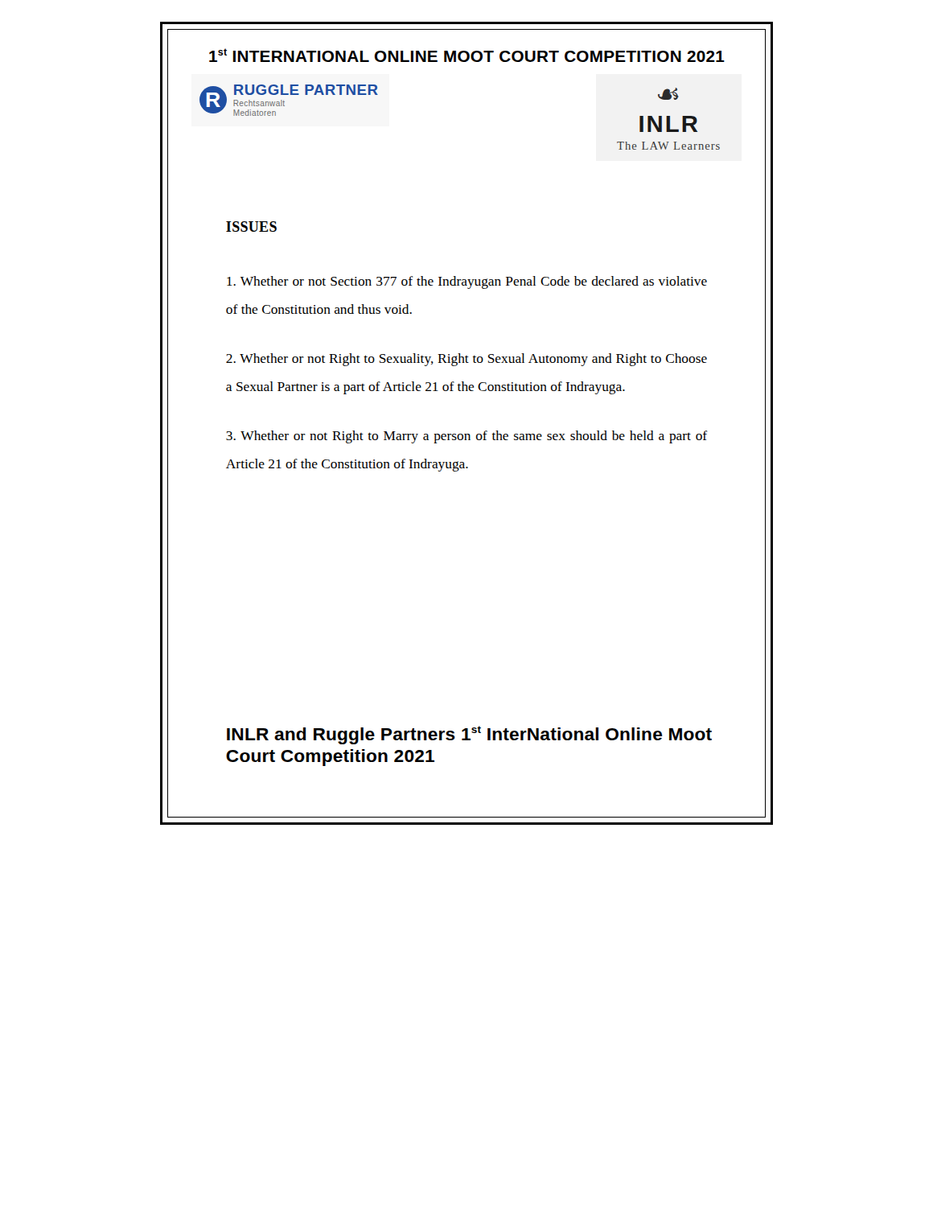1st INTERNATIONAL ONLINE MOOT COURT COMPETITION 2021
R
RUGGLE PARTNER
Rechtsanwalt
Mediatoren
☙
INLR
The LAW Learners
ISSUES
1. Whether or not Section 377 of the Indrayugan Penal Code be declared as violative of the Constitution and thus void.
2. Whether or not Right to Sexuality, Right to Sexual Autonomy and Right to Choose a Sexual Partner is a part of Article 21 of the Constitution of Indrayuga.
3. Whether or not Right to Marry a person of the same sex should be held a part of Article 21 of the Constitution of Indrayuga.
INLR and Ruggle Partners 1st InterNational Online Moot Court Competition 2021